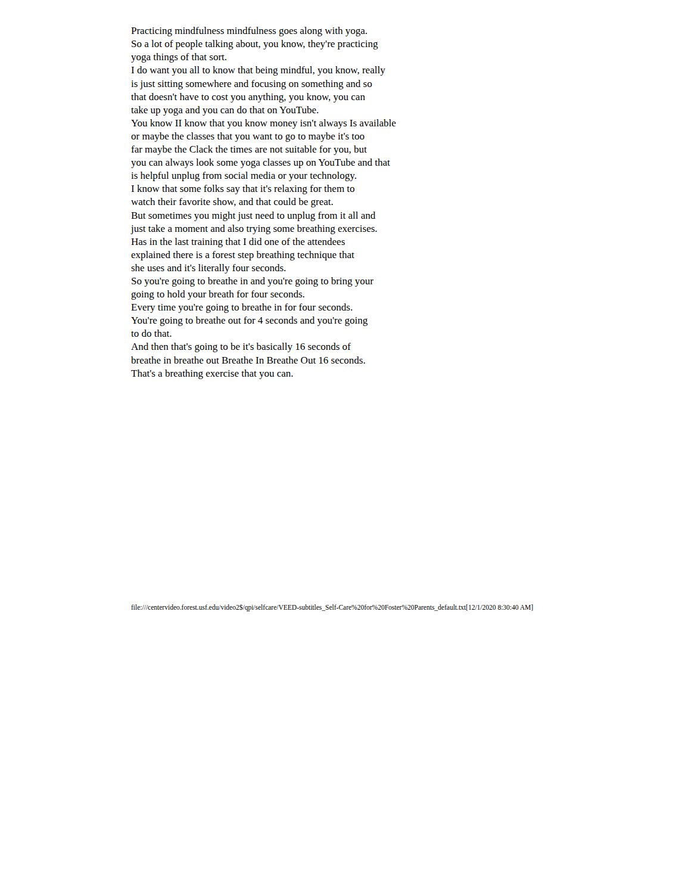Practicing mindfulness mindfulness goes along with yoga.
So a lot of people talking about, you know, they're practicing
yoga things of that sort.
I do want you all to know that being mindful, you know, really
is just sitting somewhere and focusing on something and so
that doesn't have to cost you anything, you know, you can
take up yoga and you can do that on YouTube.
You know II know that you know money isn't always Is available
or maybe the classes that you want to go to maybe it's too
far maybe the Clack the times are not suitable for you, but
you can always look some yoga classes up on YouTube and that
is helpful unplug from social media or your technology.
I know that some folks say that it's relaxing for them to
watch their favorite show, and that could be great.
But sometimes you might just need to unplug from it all and
just take a moment and also trying some breathing exercises.
Has in the last training that I did one of the attendees
explained there is a forest step breathing technique that
she uses and it's literally four seconds.
So you're going to breathe in and you're going to bring your
going to hold your breath for four seconds.
Every time you're going to breathe in for four seconds.
You're going to breathe out for 4 seconds and you're going
to do that.
And then that's going to be it's basically 16 seconds of
breathe in breathe out Breathe In Breathe Out 16 seconds.
That's a breathing exercise that you can.
file:///centervideo.forest.usf.edu/video2$/qpi/selfcare/VEED-subtitles_Self-Care%20for%20Foster%20Parents_default.txt[12/1/2020 8:30:40 AM]